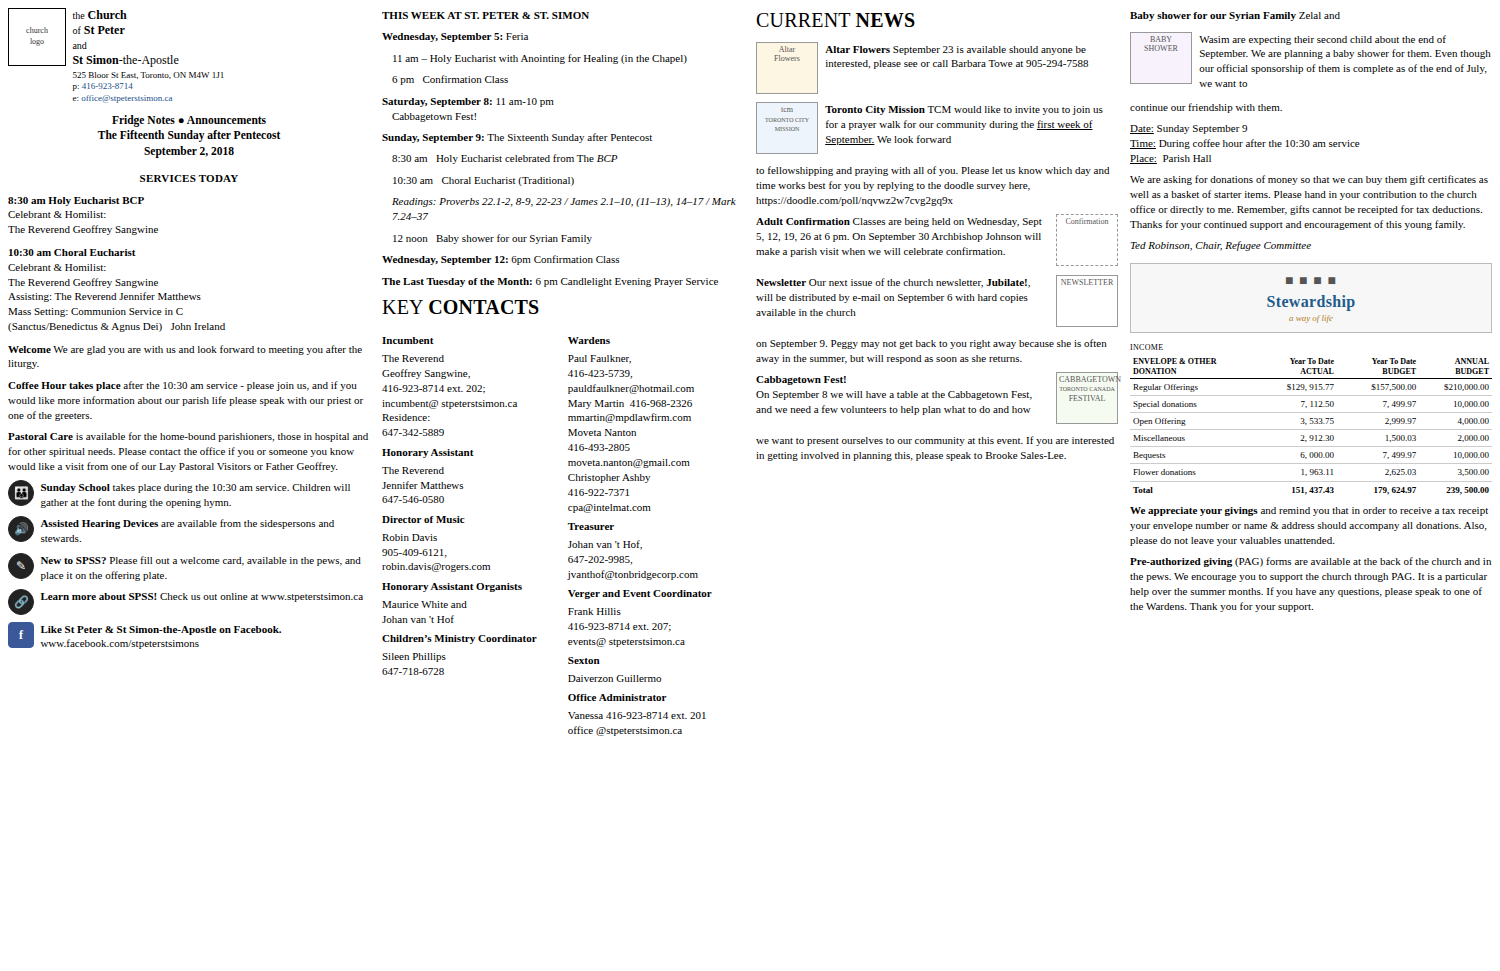church
logo
the Church
of St Peter
and
St Simon-the-Apostle
525 Bloor St East, Toronto, ON M4W 1J1
p: 416-923-8714
e: office@stpeterstsimon.ca
Fridge Notes ● Announcements
The Fifteenth Sunday after Pentecost
September 2, 2018
SERVICES TODAY
8:30 am Holy Eucharist BCP
Celebrant & Homilist:
The Reverend Geoffrey Sangwine
10:30 am Choral Eucharist
Celebrant & Homilist:
The Reverend Geoffrey Sangwine
Assisting: The Reverend Jennifer Matthews
Mass Setting: Communion Service in C
(Sanctus/Benedictus & Agnus Dei) John Ireland
Welcome We are glad you are with us and look forward to meeting you after the liturgy.
Coffee Hour takes place after the 10:30 am service - please join us, and if you would like more information about our parish life please speak with our priest or one of the greeters.
Pastoral Care is available for the home-bound parishioners, those in hospital and for other spiritual needs. Please contact the office if you or someone you know would like a visit from one of our Lay Pastoral Visitors or Father Geoffrey.
👪
Sunday School takes place during the 10:30 am service. Children will gather at the font during the opening hymn.
🔊
Assisted Hearing Devices are available from the sidespersons and stewards.
✎
New to SPSS? Please fill out a welcome card, available in the pews, and place it on the offering plate.
🔗
Learn more about SPSS! Check us out online at www.stpeterstsimon.ca
f
Like St Peter & St Simon-the-Apostle on Facebook.
www.facebook.com/stpeterstsimons
THIS WEEK AT ST. PETER & ST. SIMON
Wednesday, September 5: Feria
11 am – Holy Eucharist with Anointing for Healing (in the Chapel)
6 pm Confirmation Class
Saturday, September 8: 11 am-10 pm
Cabbagetown Fest!
Sunday, September 9: The Sixteenth Sunday after Pentecost
8:30 am Holy Eucharist celebrated from The BCP
10:30 am Choral Eucharist (Traditional)
Readings: Proverbs 22.1-2, 8-9, 22-23 / James 2.1–10, (11–13), 14–17 / Mark 7.24–37
12 noon Baby shower for our Syrian Family
Wednesday, September 12: 6pm Confirmation Class
The Last Tuesday of the Month: 6 pm Candlelight Evening Prayer Service
KEY CONTACTS
Incumbent
The Reverend
Geoffrey Sangwine,
416-923-8714 ext. 202;
incumbent@ stpeterstsimon.ca
Residence:
647-342-5889
Honorary Assistant
The Reverend
Jennifer Matthews
647-546-0580
Director of Music
Robin Davis
905-409-6121,
robin.davis@rogers.com
Honorary Assistant Organists
Maurice White and
Johan van 't Hof
Children’s Ministry Coordinator
Sileen Phillips
647-718-6728
Wardens
Paul Faulkner,
416-423-5739,
pauldfaulkner@hotmail.com
Mary Martin 416-968-2326
mmartin@mpdlawfirm.com
Moveta Nanton
416-493-2805
moveta.nanton@gmail.com
Christopher Ashby
416-922-7371
cpa@intelmat.com
Treasurer
Johan van 't Hof,
647-202-9985,
jvanthof@tonbridgecorp.com
Verger and Event Coordinator
Frank Hillis
416-923-8714 ext. 207;
events@ stpeterstsimon.ca
Sexton
Daiverzon Guillermo
Office Administrator
Vanessa 416-923-8714 ext. 201
office @stpeterstsimon.ca
CURRENT NEWS
Altar
Flowers
Altar Flowers September 23 is available should anyone be interested, please see or call Barbara Towe at 905-294-7588
tcm
TORONTO CITY MISSION
Toronto City Mission TCM would like to invite you to join us for a prayer walk for our community during the first week of September. We look forward
to fellowshipping and praying with all of you. Please let us know which day and time works best for you by replying to the doodle survey here, https://doodle.com/poll/nqvwz2w7cvg2gq9x
Adult Confirmation Classes are being held on Wednesday, Sept 5, 12, 19, 26 at 6 pm. On September 30 Archbishop Johnson will make a parish visit when we will celebrate confirmation.
Confirmation
Newsletter Our next issue of the church newsletter, Jubilate!, will be distributed by e-mail on September 6 with hard copies available in the church
NEWSLETTER
on September 9. Peggy may not get back to you right away because she is often away in the summer, but will respond as soon as she returns.
Cabbagetown Fest!
On September 8 we will have a table at the Cabbagetown Fest, and we need a few volunteers to help plan what to do and how
CABBAGETOWN
TORONTO CANADA
FESTIVAL
we want to present ourselves to our community at this event. If you are interested in getting involved in planning this, please speak to Brooke Sales-Lee.
Baby shower for our Syrian Family Zelal and
BABY
SHOWER
Wasim are expecting their second child about the end of September. We are planning a baby shower for them. Even though our official sponsorship of them is complete as of the end of July, we want to
continue our friendship with them.
Date: Sunday September 9
Time: During coffee hour after the 10:30 am service
Place: Parish Hall
We are asking for donations of money so that we can buy them gift certificates as well as a basket of starter items. Please hand in your contribution to the church office or directly to me. Remember, gifts cannot be receipted for tax deductions. Thanks for your continued support and encouragement of this young family.
Ted Robinson, Chair, Refugee Committee
■ ■ ■ ■
Stewardship
a way of life
INCOME
| ENVELOPE & OTHER DONATION | Year To Date ACTUAL | Year To Date BUDGET | ANNUAL BUDGET |
| --- | --- | --- | --- |
| Regular Offerings | $129, 915.77 | $157,500.00 | $210,000.00 |
| Special donations | 7, 112.50 | 7, 499.97 | 10,000.00 |
| Open Offering | 3, 533.75 | 2,999.97 | 4,000.00 |
| Miscellaneous | 2, 912.30 | 1,500.03 | 2,000.00 |
| Bequests | 6, 000.00 | 7, 499.97 | 10,000.00 |
| Flower donations | 1, 963.11 | 2,625.03 | 3,500.00 |
| Total | 151, 437.43 | 179, 624.97 | 239, 500.00 |
We appreciate your givings and remind you that in order to receive a tax receipt your envelope number or name & address should accompany all donations. Also, please do not leave your valuables unattended.
Pre-authorized giving (PAG) forms are available at the back of the church and in the pews. We encourage you to support the church through PAG. It is a particular help over the summer months. If you have any questions, please speak to one of the Wardens. Thank you for your support.